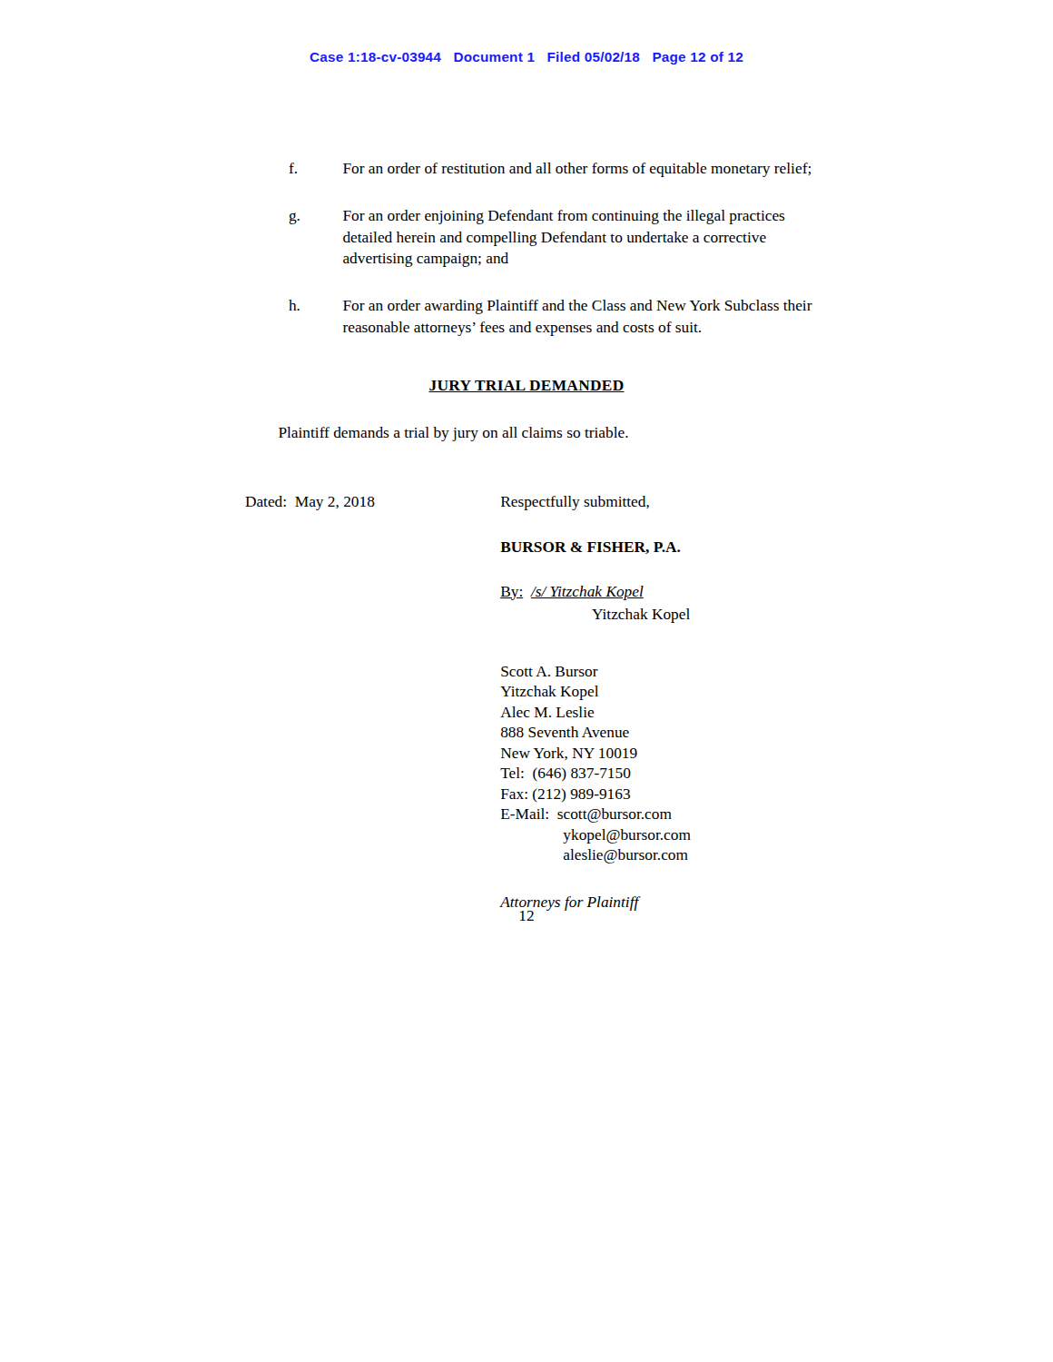Case 1:18-cv-03944 Document 1 Filed 05/02/18 Page 12 of 12
f. For an order of restitution and all other forms of equitable monetary relief;
g. For an order enjoining Defendant from continuing the illegal practices detailed herein and compelling Defendant to undertake a corrective advertising campaign; and
h. For an order awarding Plaintiff and the Class and New York Subclass their reasonable attorneys’ fees and expenses and costs of suit.
JURY TRIAL DEMANDED
Plaintiff demands a trial by jury on all claims so triable.
Dated: May 2, 2018
Respectfully submitted,
BURSOR & FISHER, P.A.
By: /s/ Yitzchak Kopel
Yitzchak Kopel
Scott A. Bursor
Yitzchak Kopel
Alec M. Leslie
888 Seventh Avenue
New York, NY 10019
Tel: (646) 837-7150
Fax: (212) 989-9163
E-Mail: scott@bursor.com
ykopel@bursor.com
aleslie@bursor.com
Attorneys for Plaintiff
12